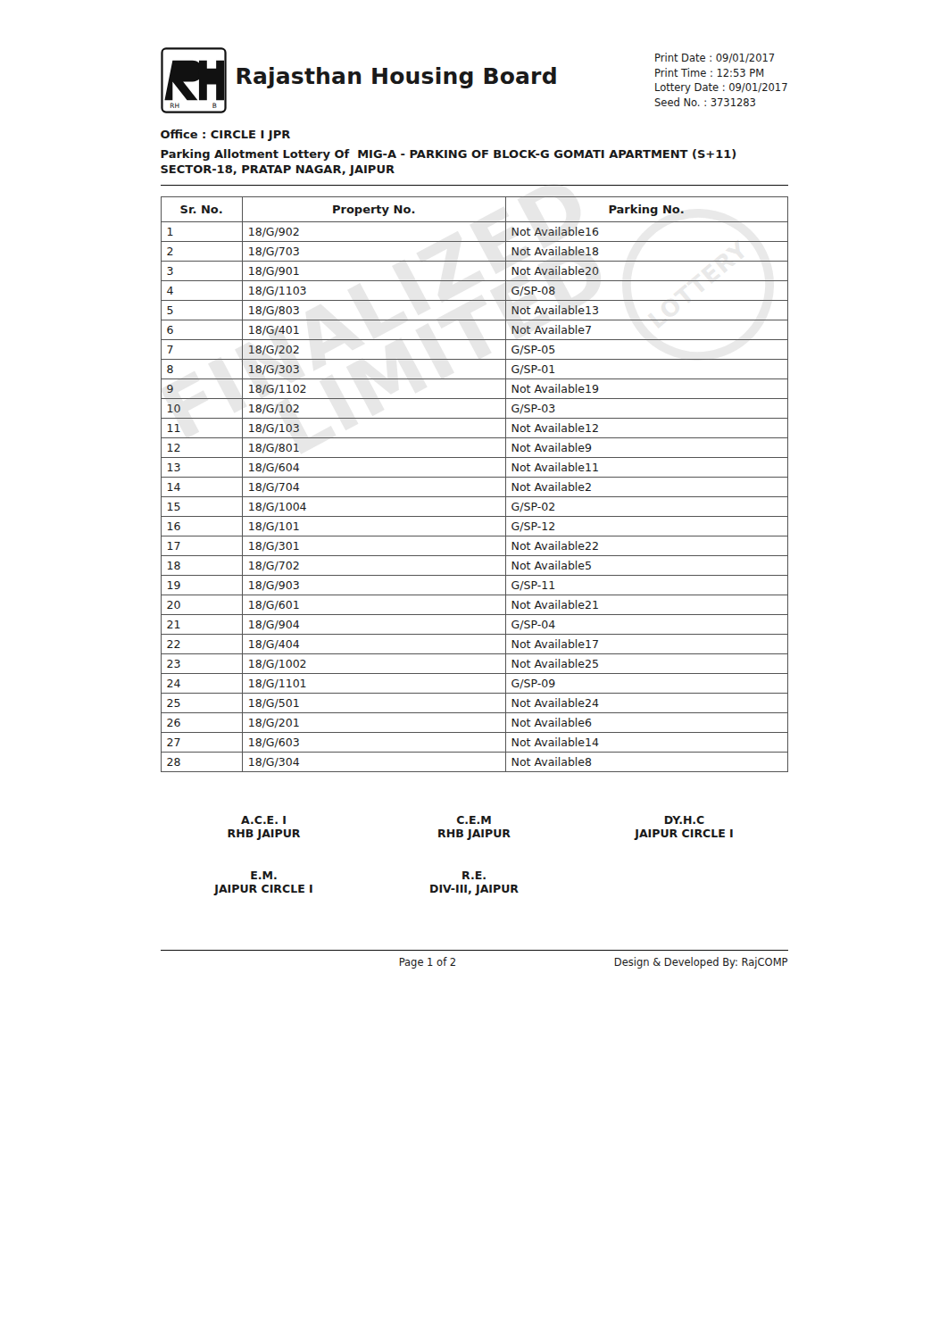FINALIZED
LIMITED
RH B
Rajasthan Housing Board
Print Date : 09/01/2017
Print Time : 12:53 PM
Lottery Date : 09/01/2017
Seed No. : 3731283
Office : CIRCLE I JPR
Parking Allotment Lottery Of MIG-A - PARKING OF BLOCK-G GOMATI APARTMENT (S+11) SECTOR-18, PRATAP NAGAR, JAIPUR
| Sr. No. | Property No. | Parking No. |
| --- | --- | --- |
| 1 | 18/G/902 | Not Available16 |
| 2 | 18/G/703 | Not Available18 |
| 3 | 18/G/901 | Not Available20 |
| 4 | 18/G/1103 | G/SP-08 |
| 5 | 18/G/803 | Not Available13 |
| 6 | 18/G/401 | Not Available7 |
| 7 | 18/G/202 | G/SP-05 |
| 8 | 18/G/303 | G/SP-01 |
| 9 | 18/G/1102 | Not Available19 |
| 10 | 18/G/102 | G/SP-03 |
| 11 | 18/G/103 | Not Available12 |
| 12 | 18/G/801 | Not Available9 |
| 13 | 18/G/604 | Not Available11 |
| 14 | 18/G/704 | Not Available2 |
| 15 | 18/G/1004 | G/SP-02 |
| 16 | 18/G/101 | G/SP-12 |
| 17 | 18/G/301 | Not Available22 |
| 18 | 18/G/702 | Not Available5 |
| 19 | 18/G/903 | G/SP-11 |
| 20 | 18/G/601 | Not Available21 |
| 21 | 18/G/904 | G/SP-04 |
| 22 | 18/G/404 | Not Available17 |
| 23 | 18/G/1002 | Not Available25 |
| 24 | 18/G/1101 | G/SP-09 |
| 25 | 18/G/501 | Not Available24 |
| 26 | 18/G/201 | Not Available6 |
| 27 | 18/G/603 | Not Available14 |
| 28 | 18/G/304 | Not Available8 |
| A.C.E. I RHB JAIPUR | C.E.M RHB JAIPUR | DY.H.C JAIPUR CIRCLE I |
| E.M. JAIPUR CIRCLE I | R.E. DIV-III, JAIPUR | |
Page 1 of 2
Design & Developed By: RajCOMP